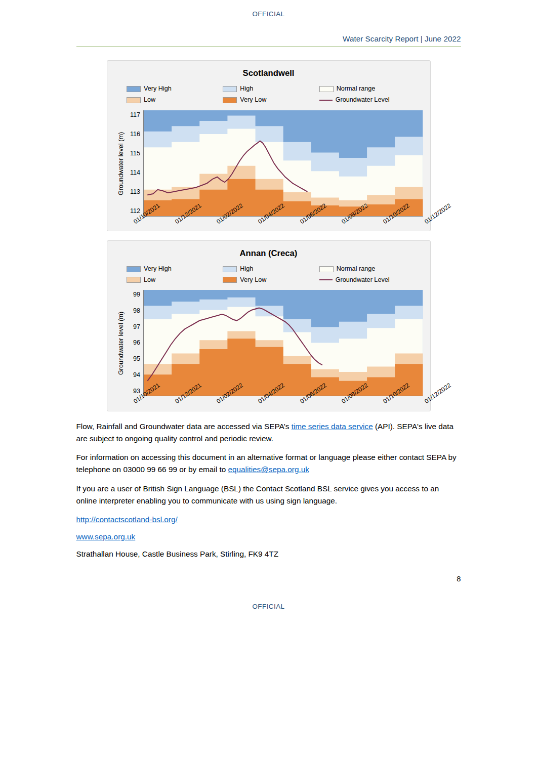OFFICIAL
Water Scarcity Report | June 2022
Scotlandwell
Very High
High
Normal range
Low
Very Low
Groundwater Level
Groundwater level (m)
117116115114113112
01/10/202101/12/202101/02/202201/04/202201/06/202201/08/202201/10/202201/12/2022
Annan (Creca)
Very High
High
Normal range
Low
Very Low
Groundwater Level
Groundwater level (m)
99989796959493
01/10/202101/12/202101/02/202201/04/202201/06/202201/08/202201/10/202201/12/2022
Flow, Rainfall and Groundwater data are accessed via SEPA’s time series data service (API). SEPA's live data are subject to ongoing quality control and periodic review.
For information on accessing this document in an alternative format or language please either contact SEPA by telephone on 03000 99 66 99 or by email to equalities@sepa.org.uk
If you are a user of British Sign Language (BSL) the Contact Scotland BSL service gives you access to an online interpreter enabling you to communicate with us using sign language.
http://contactscotland-bsl.org/
www.sepa.org.uk
Strathallan House, Castle Business Park, Stirling, FK9 4TZ
8
OFFICIAL